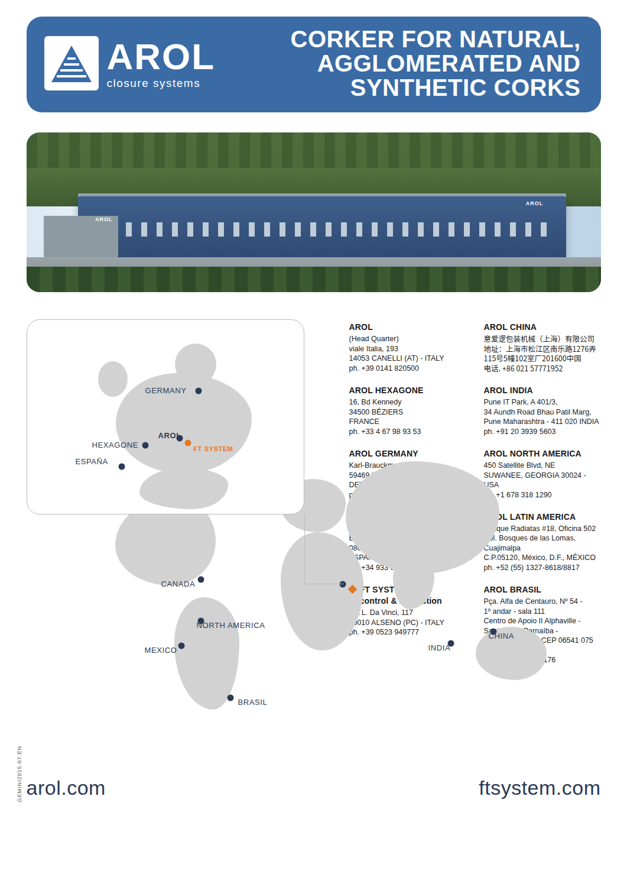AROL closure systems
Corker for natural,
agglomerated and
synthetic corks
AROL AROL
CANADA NORTH AMERICA MEXICO BRASIL INDIA CHINA
GERMANY AROL FT SYSTEM HEXAGONE ESPAÑA
AROL
(Head Quarter)
viale Italia, 193
14053 CANELLI (AT) - ITALY
ph. +39 0141 820500
AROL HEXAGONE
16, Bd Kennedy
34500 BÉZIERS
FRANCE
ph. +33 4 67 98 93 53
AROL GERMANY
Karl-Brauckmann-Str.14
59469 HOLZWICKEDE
DEUTSCHLAND
ph. +49 0 2301 949 3976
AROL ESPAÑA
C/Llull, 321-329
Edificio CINC
08019 BARCELLONA
ESPAÑA
ph. +34 933 091 646
FT SYSTEM
control & inspection
Via L. Da Vinci, 117
29010 ALSENO (PC) - ITALY
ph. +39 0523 949777
AROL CHINA
意爱逻包装机械（上海）有限公司
地址：上海市松江区南乐路1276弄
115号5幢102室厂201600中国
电话. +86 021 57771952
AROL INDIA
Pune IT Park, A 401/3,
34 Aundh Road Bhau Patil Marg,
Pune Maharashtra - 411 020 INDIA
ph. +91 20 3939 5603
AROL NORTH AMERICA
450 Satellite Blvd, NE
SUWANEE, GEORGIA 30024 - USA
ph. +1 678 318 1290
AROL LATIN AMERICA
Bosque Radiatas #18, Oficina 502
Col. Bosques de las Lomas,
Cuajimalpa
C.P.05120, México, D.F., MÉXICO
ph. +52 (55) 1327-8618/8817
AROL BRASIL
Pça. Alfa de Centauro, Nº 54 -
1º andar - sala 111
Centro de Apoio II Alphaville -
Santana do Parnaíba -
São Paulo (SP) - CEP 06541 075
BRASIL
ph. +55 11 4156-2176
GEMINI2015.07.EN arol.com ftsystem.com